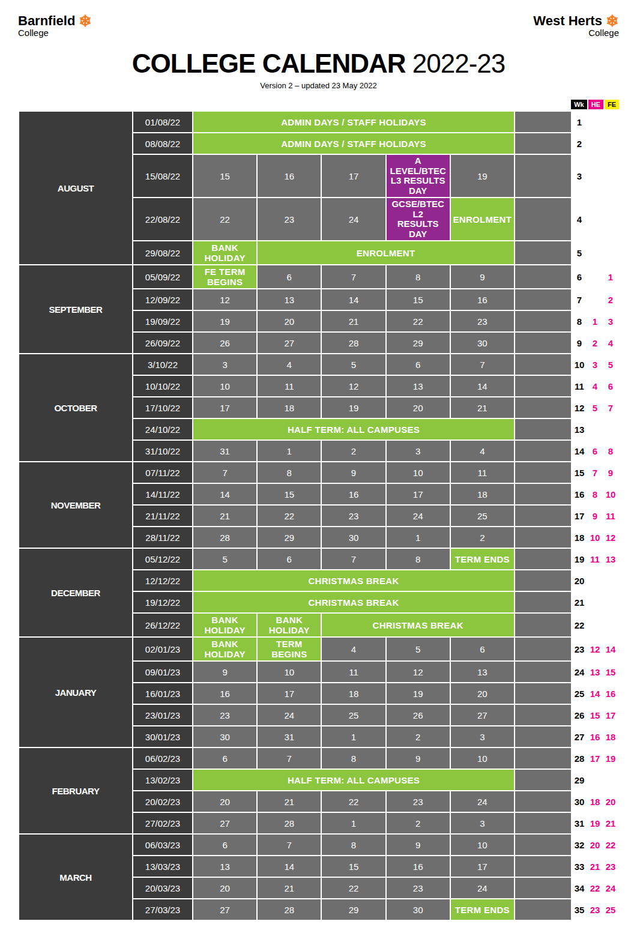Barnfield ❄College
West Herts ❄College
COLLEGE CALENDAR 2022-23
Version 2 – updated 23 May 2022
Wk HE FE
| AUGUST | 01/08/22 | ADMIN DAYS / STAFF HOLIDAYS | | 1 | | |
| 08/08/22 | ADMIN DAYS / STAFF HOLIDAYS | | 2 | | |
| 15/08/22 | 15 | 16 | 17 | A LEVEL/BTEC L3 RESULTS DAY | 19 | | 3 | | |
| 22/08/22 | 22 | 23 | 24 | GCSE/BTEC L2 RESULTS DAY | ENROLMENT | | 4 | | |
| 29/08/22 | BANK HOLIDAY | ENROLMENT | | 5 | | |
| SEPTEMBER | 05/09/22 | FE TERM BEGINS | 6 | 7 | 8 | 9 | | 6 | | 1 |
| 12/09/22 | 12 | 13 | 14 | 15 | 16 | | 7 | | 2 |
| 19/09/22 | 19 | 20 | 21 | 22 | 23 | | 8 | 1 | 3 |
| 26/09/22 | 26 | 27 | 28 | 29 | 30 | | 9 | 2 | 4 |
| OCTOBER | 3/10/22 | 3 | 4 | 5 | 6 | 7 | | 10 | 3 | 5 |
| 10/10/22 | 10 | 11 | 12 | 13 | 14 | | 11 | 4 | 6 |
| 17/10/22 | 17 | 18 | 19 | 20 | 21 | | 12 | 5 | 7 |
| 24/10/22 | HALF TERM: ALL CAMPUSES | | 13 | | |
| 31/10/22 | 31 | 1 | 2 | 3 | 4 | | 14 | 6 | 8 |
| NOVEMBER | 07/11/22 | 7 | 8 | 9 | 10 | 11 | | 15 | 7 | 9 |
| 14/11/22 | 14 | 15 | 16 | 17 | 18 | | 16 | 8 | 10 |
| 21/11/22 | 21 | 22 | 23 | 24 | 25 | | 17 | 9 | 11 |
| 28/11/22 | 28 | 29 | 30 | 1 | 2 | | 18 | 10 | 12 |
| DECEMBER | 05/12/22 | 5 | 6 | 7 | 8 | TERM ENDS | | 19 | 11 | 13 |
| 12/12/22 | CHRISTMAS BREAK | | 20 | | |
| 19/12/22 | CHRISTMAS BREAK | | 21 | | |
| 26/12/22 | BANK HOLIDAY | BANK HOLIDAY | CHRISTMAS BREAK | | 22 | | |
| JANUARY | 02/01/23 | BANK HOLIDAY | TERM BEGINS | 4 | 5 | 6 | | 23 | 12 | 14 |
| 09/01/23 | 9 | 10 | 11 | 12 | 13 | | 24 | 13 | 15 |
| 16/01/23 | 16 | 17 | 18 | 19 | 20 | | 25 | 14 | 16 |
| 23/01/23 | 23 | 24 | 25 | 26 | 27 | | 26 | 15 | 17 |
| 30/01/23 | 30 | 31 | 1 | 2 | 3 | | 27 | 16 | 18 |
| FEBRUARY | 06/02/23 | 6 | 7 | 8 | 9 | 10 | | 28 | 17 | 19 |
| 13/02/23 | HALF TERM: ALL CAMPUSES | | 29 | | |
| 20/02/23 | 20 | 21 | 22 | 23 | 24 | | 30 | 18 | 20 |
| 27/02/23 | 27 | 28 | 1 | 2 | 3 | | 31 | 19 | 21 |
| MARCH | 06/03/23 | 6 | 7 | 8 | 9 | 10 | | 32 | 20 | 22 |
| 13/03/23 | 13 | 14 | 15 | 16 | 17 | | 33 | 21 | 23 |
| 20/03/23 | 20 | 21 | 22 | 23 | 24 | | 34 | 22 | 24 |
| 27/03/23 | 27 | 28 | 29 | 30 | TERM ENDS | | 35 | 23 | 25 |